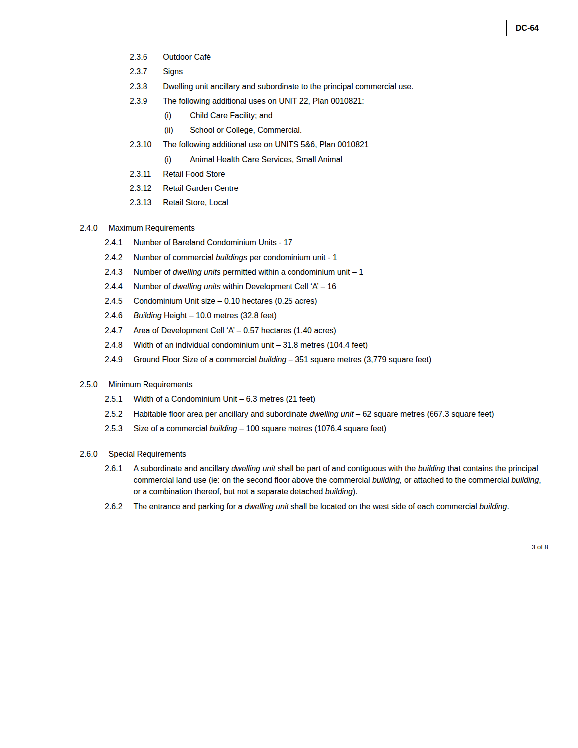DC-64
2.3.6
Outdoor Café
2.3.7
Signs
2.3.8
Dwelling unit ancillary and subordinate to the principal commercial use.
2.3.9
The following additional uses on UNIT 22, Plan 0010821:
(i)
Child Care Facility; and
(ii)
School or College, Commercial.
2.3.10
The following additional use on UNITS 5&6, Plan 0010821
(i)
Animal Health Care Services, Small Animal
2.3.11
Retail Food Store
2.3.12
Retail Garden Centre
2.3.13
Retail Store, Local
2.4.0
Maximum Requirements
2.4.1
Number of Bareland Condominium Units - 17
2.4.2
Number of commercial buildings per condominium unit - 1
2.4.3
Number of dwelling units permitted within a condominium unit – 1
2.4.4
Number of dwelling units within Development Cell ‘A’ – 16
2.4.5
Condominium Unit size – 0.10 hectares (0.25 acres)
2.4.6
Building Height – 10.0 metres (32.8 feet)
2.4.7
Area of Development Cell ‘A’ – 0.57 hectares (1.40 acres)
2.4.8
Width of an individual condominium unit – 31.8 metres (104.4 feet)
2.4.9
Ground Floor Size of a commercial building – 351 square metres (3,779 square feet)
2.5.0
Minimum Requirements
2.5.1
Width of a Condominium Unit – 6.3 metres (21 feet)
2.5.2
Habitable floor area per ancillary and subordinate dwelling unit – 62 square metres (667.3 square feet)
2.5.3
Size of a commercial building – 100 square metres (1076.4 square feet)
2.6.0
Special Requirements
2.6.1
A subordinate and ancillary dwelling unit shall be part of and contiguous with the building that contains the principal commercial land use (ie: on the second floor above the commercial building, or attached to the commercial building, or a combination thereof, but not a separate detached building).
2.6.2
The entrance and parking for a dwelling unit shall be located on the west side of each commercial building.
3 of 8